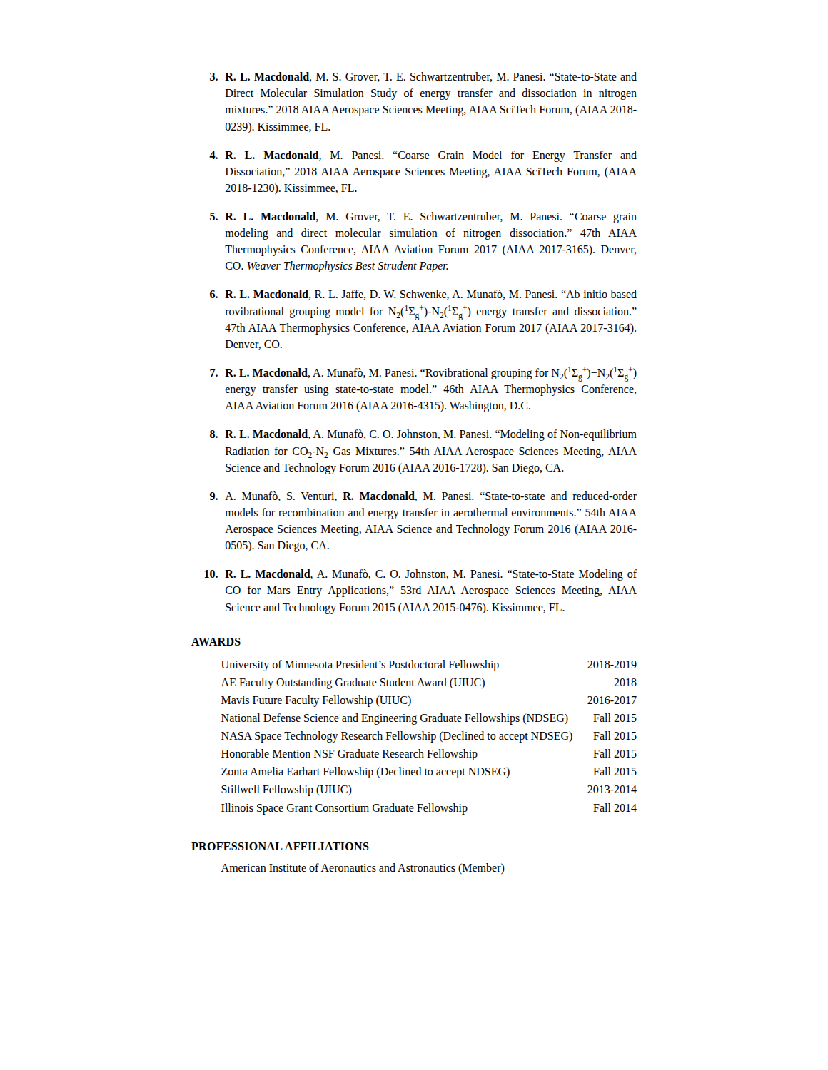R. L. Macdonald, M. S. Grover, T. E. Schwartzentruber, M. Panesi. “State-to-State and Direct Molecular Simulation Study of energy transfer and dissociation in nitrogen mixtures.” 2018 AIAA Aerospace Sciences Meeting, AIAA SciTech Forum, (AIAA 2018-0239). Kissimmee, FL.
R. L. Macdonald, M. Panesi. “Coarse Grain Model for Energy Transfer and Dissociation,” 2018 AIAA Aerospace Sciences Meeting, AIAA SciTech Forum, (AIAA 2018-1230). Kissimmee, FL.
R. L. Macdonald, M. Grover, T. E. Schwartzentruber, M. Panesi. “Coarse grain modeling and direct molecular simulation of nitrogen dissociation.” 47th AIAA Thermophysics Conference, AIAA Aviation Forum 2017 (AIAA 2017-3165). Denver, CO. Weaver Thermophysics Best Strudent Paper.
R. L. Macdonald, R. L. Jaffe, D. W. Schwenke, A. Munafò, M. Panesi. “Ab initio based rovibrational grouping model for N2(1Σg+)-N2(1Σg+) energy transfer and dissociation.” 47th AIAA Thermophysics Conference, AIAA Aviation Forum 2017 (AIAA 2017-3164). Denver, CO.
R. L. Macdonald, A. Munafò, M. Panesi. “Rovibrational grouping for N2(1Σg+)−N2(1Σg+) energy transfer using state-to-state model.” 46th AIAA Thermophysics Conference, AIAA Aviation Forum 2016 (AIAA 2016-4315). Washington, D.C.
R. L. Macdonald, A. Munafò, C. O. Johnston, M. Panesi. “Modeling of Non-equilibrium Radiation for CO2-N2 Gas Mixtures.” 54th AIAA Aerospace Sciences Meeting, AIAA Science and Technology Forum 2016 (AIAA 2016-1728). San Diego, CA.
A. Munafò, S. Venturi, R. Macdonald, M. Panesi. “State-to-state and reduced-order models for recombination and energy transfer in aerothermal environments.” 54th AIAA Aerospace Sciences Meeting, AIAA Science and Technology Forum 2016 (AIAA 2016-0505). San Diego, CA.
R. L. Macdonald, A. Munafò, C. O. Johnston, M. Panesi. “State-to-State Modeling of CO for Mars Entry Applications,” 53rd AIAA Aerospace Sciences Meeting, AIAA Science and Technology Forum 2015 (AIAA 2015-0476). Kissimmee, FL.
AWARDS
| University of Minnesota President’s Postdoctoral Fellowship | 2018-2019 |
| AE Faculty Outstanding Graduate Student Award (UIUC) | 2018 |
| Mavis Future Faculty Fellowship (UIUC) | 2016-2017 |
| National Defense Science and Engineering Graduate Fellowships (NDSEG) | Fall 2015 |
| NASA Space Technology Research Fellowship (Declined to accept NDSEG) | Fall 2015 |
| Honorable Mention NSF Graduate Research Fellowship | Fall 2015 |
| Zonta Amelia Earhart Fellowship (Declined to accept NDSEG) | Fall 2015 |
| Stillwell Fellowship (UIUC) | 2013-2014 |
| Illinois Space Grant Consortium Graduate Fellowship | Fall 2014 |
PROFESSIONAL AFFILIATIONS
American Institute of Aeronautics and Astronautics (Member)